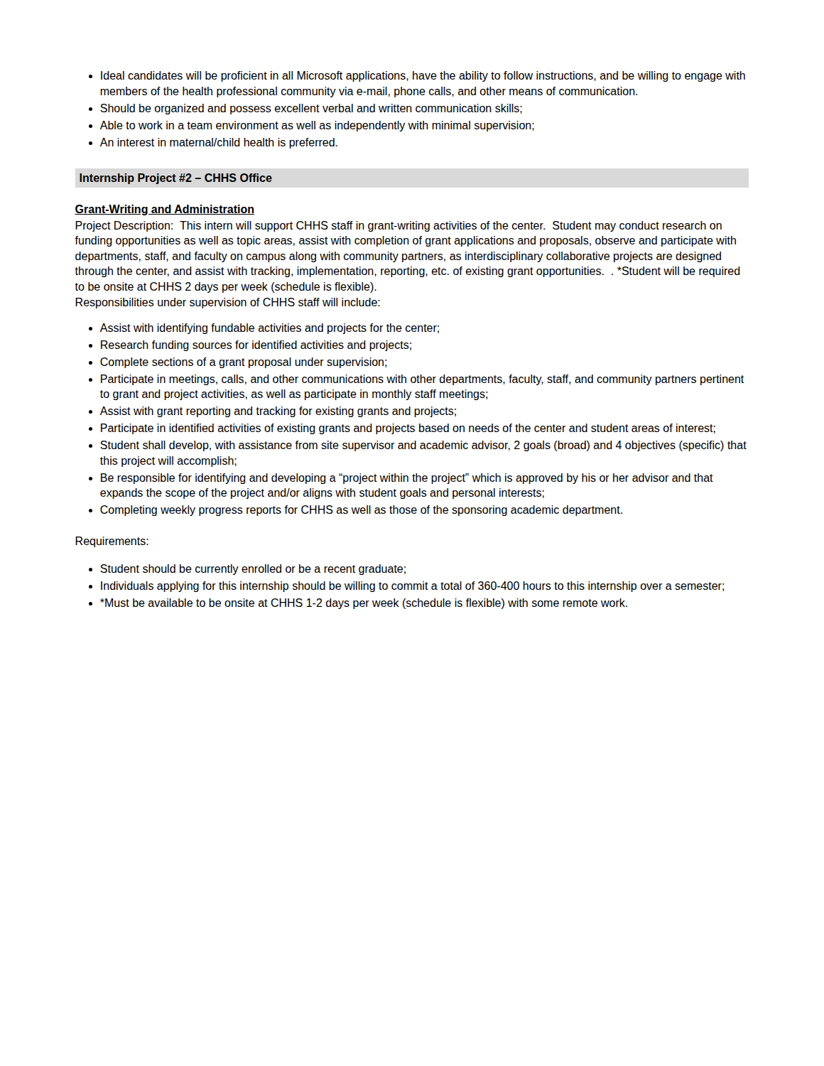Ideal candidates will be proficient in all Microsoft applications, have the ability to follow instructions, and be willing to engage with members of the health professional community via e-mail, phone calls, and other means of communication.
Should be organized and possess excellent verbal and written communication skills;
Able to work in a team environment as well as independently with minimal supervision;
An interest in maternal/child health is preferred.
Internship Project #2 – CHHS Office
Grant-Writing and Administration
Project Description: This intern will support CHHS staff in grant-writing activities of the center. Student may conduct research on funding opportunities as well as topic areas, assist with completion of grant applications and proposals, observe and participate with departments, staff, and faculty on campus along with community partners, as interdisciplinary collaborative projects are designed through the center, and assist with tracking, implementation, reporting, etc. of existing grant opportunities. . *Student will be required to be onsite at CHHS 2 days per week (schedule is flexible).
Responsibilities under supervision of CHHS staff will include:
Assist with identifying fundable activities and projects for the center;
Research funding sources for identified activities and projects;
Complete sections of a grant proposal under supervision;
Participate in meetings, calls, and other communications with other departments, faculty, staff, and community partners pertinent to grant and project activities, as well as participate in monthly staff meetings;
Assist with grant reporting and tracking for existing grants and projects;
Participate in identified activities of existing grants and projects based on needs of the center and student areas of interest;
Student shall develop, with assistance from site supervisor and academic advisor, 2 goals (broad) and 4 objectives (specific) that this project will accomplish;
Be responsible for identifying and developing a “project within the project” which is approved by his or her advisor and that expands the scope of the project and/or aligns with student goals and personal interests;
Completing weekly progress reports for CHHS as well as those of the sponsoring academic department.
Requirements:
Student should be currently enrolled or be a recent graduate;
Individuals applying for this internship should be willing to commit a total of 360-400 hours to this internship over a semester;
*Must be available to be onsite at CHHS 1-2 days per week (schedule is flexible) with some remote work.